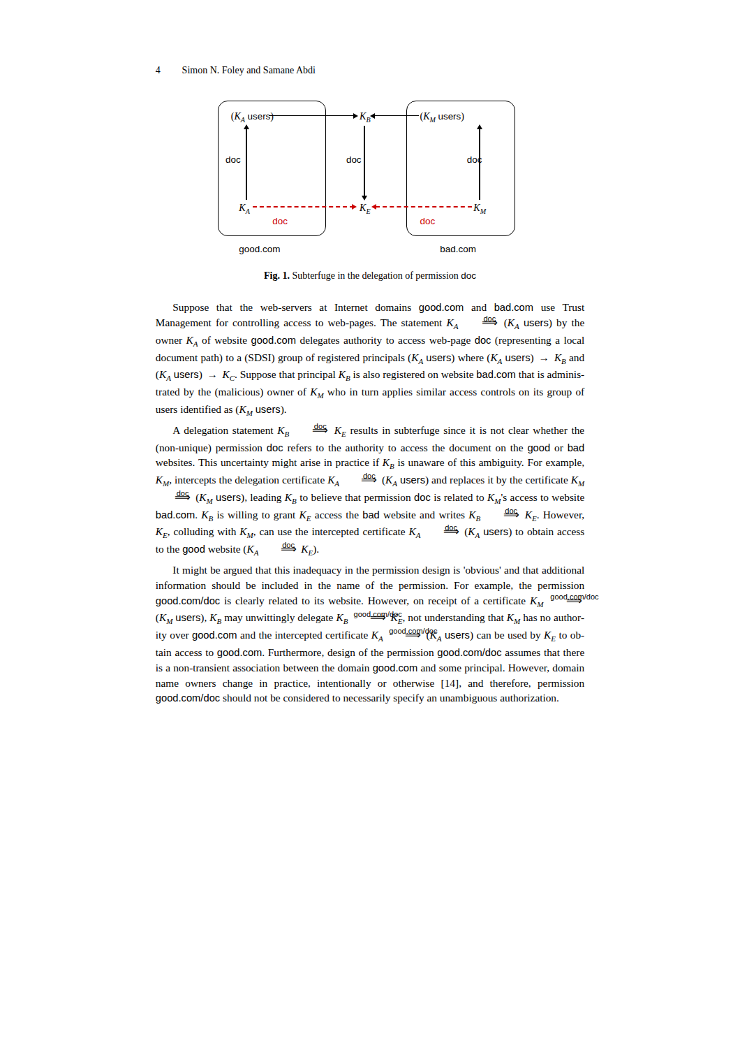4 Simon N. Foley and Samane Abdi
(KA users)
KB
(KM users)
KA
KE
KM
doc
doc
doc
doc
doc
good.com
bad.com
Fig. 1. Subterfuge in the delegation of permission doc
Suppose that the web-servers at Internet domains good.com and bad.com use Trust Management for controlling access to web-pages. The statement KA doc⟹ (KA users) by the owner KA of website good.com delegates authority to access web-page doc (representing a local document path) to a (SDSI) group of registered principals (KA users) where (KA users) → KB and (KA users) → KC. Suppose that principal KB is also registered on website bad.com that is administrated by the (malicious) owner of KM who in turn applies similar access controls on its group of users identified as (KM users).
A delegation statement KB doc⟹ KE results in subterfuge since it is not clear whether the (non-unique) permission doc refers to the authority to access the document on the good or bad websites. This uncertainty might arise in practice if KB is unaware of this ambiguity. For example, KM, intercepts the delegation certificate KA doc⟹ (KA users) and replaces it by the certificate KM doc⟹ (KM users), leading KB to believe that permission doc is related to KM's access to website bad.com. KB is willing to grant KE access the bad website and writes KB doc⟹ KE. However, KE, colluding with KM, can use the intercepted certificate KA doc⟹ (KA users) to obtain access to the good website (KA doc⟹ KE).
It might be argued that this inadequacy in the permission design is 'obvious' and that additional information should be included in the name of the permission. For example, the permission good.com/doc is clearly related to its website. However, on receipt of a certificate KM good.com/doc⟹ (KM users), KB may unwittingly delegate KB good.com/doc⟹ KE, not understanding that KM has no authority over good.com and the intercepted certificate KA good.com/doc⟹ (KA users) can be used by KE to obtain access to good.com. Furthermore, design of the permission good.com/doc assumes that there is a non-transient association between the domain good.com and some principal. However, domain name owners change in practice, intentionally or otherwise [14], and therefore, permission good.com/doc should not be considered to necessarily specify an unambiguous authorization.